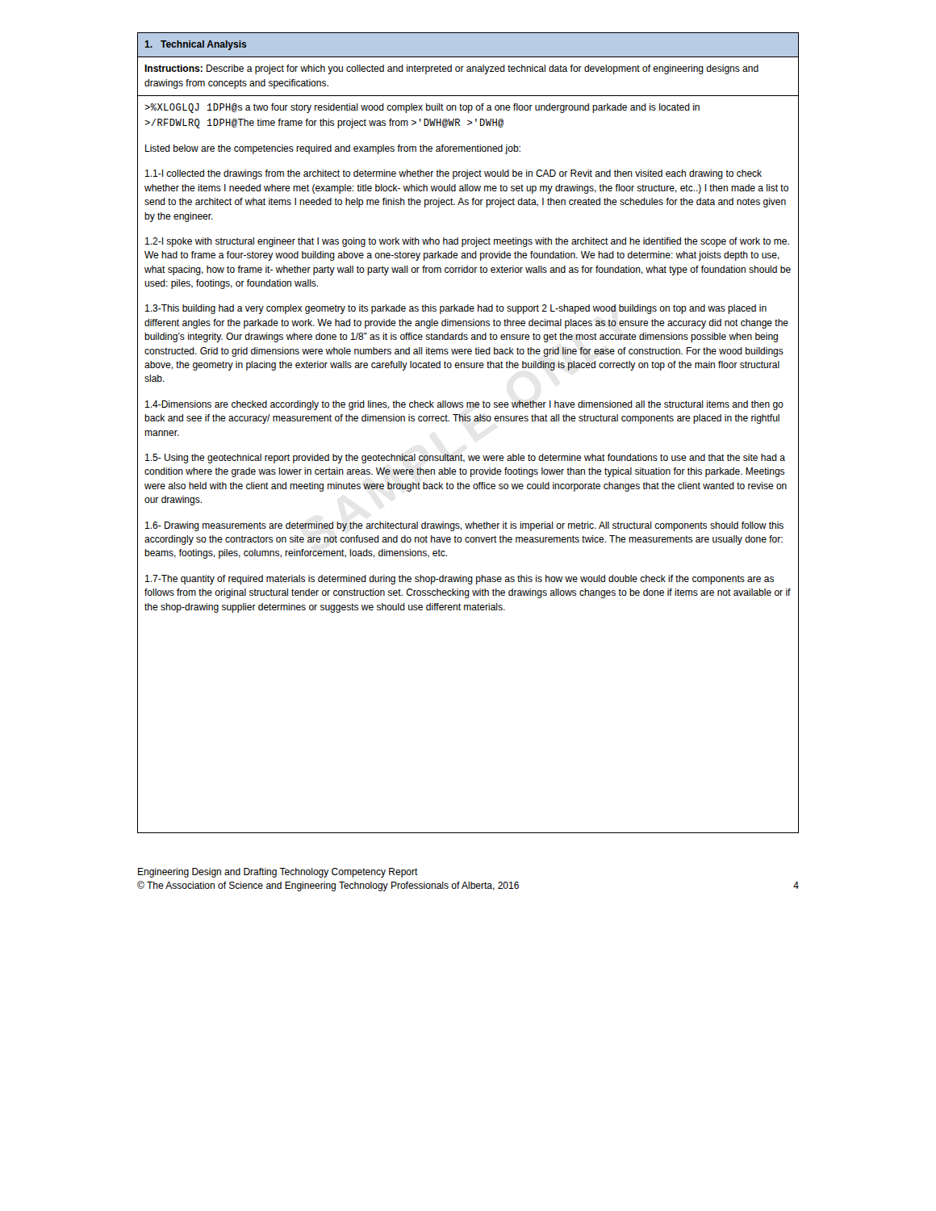| 1. Technical Analysis |
| --- |
| Instructions: Describe a project for which you collected and interpreted or analyzed technical data for development of engineering designs and drawings from concepts and specifications. |
| SAMPLE ONLY >%XLOGLQJ 1DPH@ s a two four story residential wood complex built on top of a one floor underground parkade and is located in >/RFDWLRQ 1DPH@ The time frame for this project was from >'DWH@WR >'DWH@ Listed below are the competencies required and examples from the aforementioned job: 1.1-I collected the drawings from the architect to determine whether the project would be in CAD or Revit and then visited each drawing to check whether the items I needed where met (example: title block- which would allow me to set up my drawings, the floor structure, etc..) I then made a list to send to the architect of what items I needed to help me finish the project. As for project data, I then created the schedules for the data and notes given by the engineer. 1.2-I spoke with structural engineer that I was going to work with who had project meetings with the architect and he identified the scope of work to me. We had to frame a four-storey wood building above a one-storey parkade and provide the foundation. We had to determine: what joists depth to use, what spacing, how to frame it- whether party wall to party wall or from corridor to exterior walls and as for foundation, what type of foundation should be used: piles, footings, or foundation walls. 1.3-This building had a very complex geometry to its parkade as this parkade had to support 2 L-shaped wood buildings on top and was placed in different angles for the parkade to work. We had to provide the angle dimensions to three decimal places as to ensure the accuracy did not change the building’s integrity. Our drawings where done to 1/8” as it is office standards and to ensure to get the most accurate dimensions possible when being constructed. Grid to grid dimensions were whole numbers and all items were tied back to the grid line for ease of construction. For the wood buildings above, the geometry in placing the exterior walls are carefully located to ensure that the building is placed correctly on top of the main floor structural slab. 1.4-Dimensions are checked accordingly to the grid lines, the check allows me to see whether I have dimensioned all the structural items and then go back and see if the accuracy/ measurement of the dimension is correct. This also ensures that all the structural components are placed in the rightful manner. 1.5- Using the geotechnical report provided by the geotechnical consultant, we were able to determine what foundations to use and that the site had a condition where the grade was lower in certain areas. We were then able to provide footings lower than the typical situation for this parkade. Meetings were also held with the client and meeting minutes were brought back to the office so we could incorporate changes that the client wanted to revise on our drawings. 1.6- Drawing measurements are determined by the architectural drawings, whether it is imperial or metric. All structural components should follow this accordingly so the contractors on site are not confused and do not have to convert the measurements twice. The measurements are usually done for: beams, footings, piles, columns, reinforcement, loads, dimensions, etc. 1.7-The quantity of required materials is determined during the shop-drawing phase as this is how we would double check if the components are as follows from the original structural tender or construction set. Crosschecking with the drawings allows changes to be done if items are not available or if the shop-drawing supplier determines or suggests we should use different materials. |
Engineering Design and Drafting Technology Competency Report
© The Association of Science and Engineering Technology Professionals of Alberta, 2016 4